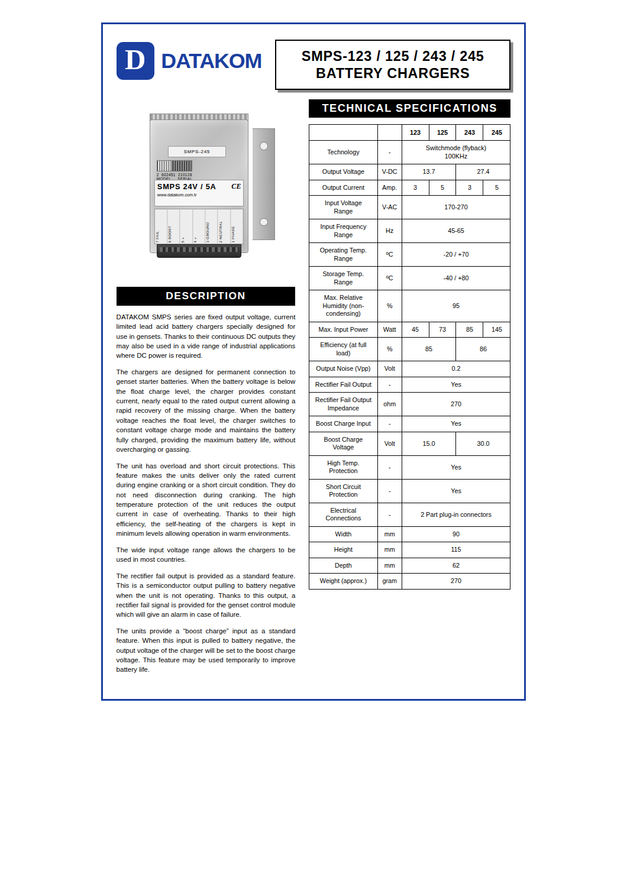D
DATAKOM
SMPS-123 / 125 / 243 / 245
BATTERY CHARGERS
SMPS-245
2 602451 210128
MODEL SERIAL
CE
SMPS 24V / 5A
www.datakom.com.tr
1 PHASE
2 NEUTRAL
3 GROUND
4 +
5 +
6 BOOST
7 FAIL
DESCRIPTION
DATAKOM SMPS series are fixed output voltage, current limited lead acid battery chargers specially designed for use in gensets. Thanks to their continuous DC outputs they may also be used in a vide range of industrial applications where DC power is required.
The chargers are designed for permanent connection to genset starter batteries. When the battery voltage is below the float charge level, the charger provides constant current, nearly equal to the rated output current allowing a rapid recovery of the missing charge. When the battery voltage reaches the float level, the charger switches to constant voltage charge mode and maintains the battery fully charged, providing the maximum battery life, without overcharging or gassing.
The unit has overload and short circuit protections. This feature makes the units deliver only the rated current during engine cranking or a short circuit condition. They do not need disconnection during cranking. The high temperature protection of the unit reduces the output current in case of overheating. Thanks to their high efficiency, the self-heating of the chargers is kept in minimum levels allowing operation in warm environments.
The wide input voltage range allows the chargers to be used in most countries.
The rectifier fail output is provided as a standard feature. This is a semiconductor output pulling to battery negative when the unit is not operating. Thanks to this output, a rectifier fail signal is provided for the genset control module which will give an alarm in case of failure.
The units provide a “boost charge” input as a standard feature. When this input is pulled to battery negative, the output voltage of the charger will be set to the boost charge voltage. This feature may be used temporarily to improve battery life.
TECHNICAL SPECIFICATIONS
| | | 123 | 125 | 243 | 245 |
| --- | --- | --- | --- | --- | --- |
| Technology | - | Switchmode (flyback) 100KHz |
| Output Voltage | V-DC | 13.7 | 27.4 |
| Output Current | Amp. | 3 | 5 | 3 | 5 |
| Input Voltage Range | V-AC | 170-270 |
| Input Frequency Range | Hz | 45-65 |
| Operating Temp. Range | ºC | -20 / +70 |
| Storage Temp. Range | ºC | -40 / +80 |
| Max. Relative Humidity (non- condensing) | % | 95 |
| Max. Input Power | Watt | 45 | 73 | 85 | 145 |
| Efficiency (at full load) | % | 85 | 86 |
| Output Noise (Vpp) | Volt | 0.2 |
| Rectifier Fail Output | - | Yes |
| Rectifier Fail Output Impedance | ohm | 270 |
| Boost Charge Input | - | Yes |
| Boost Charge Voltage | Volt | 15.0 | 30.0 |
| High Temp. Protection | - | Yes |
| Short Circuit Protection | - | Yes |
| Electrical Connections | - | 2 Part plug-in connectors |
| Width | mm | 90 |
| Height | mm | 115 |
| Depth | mm | 62 |
| Weight (approx.) | gram | 270 |